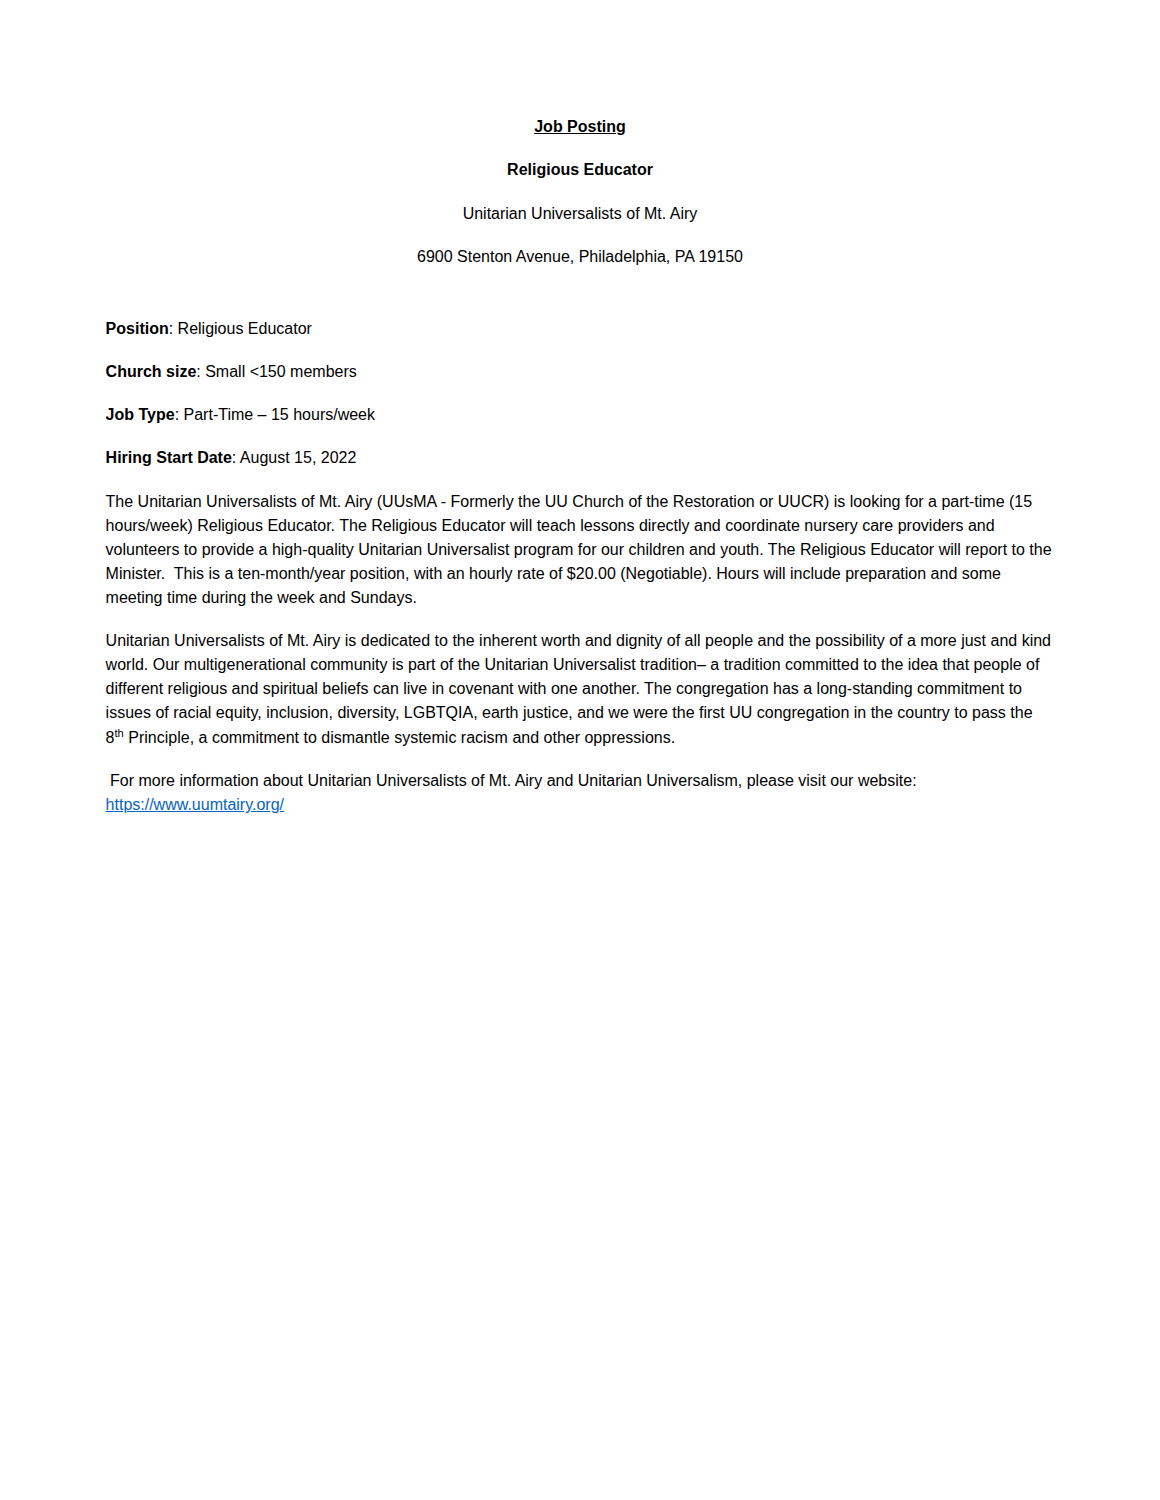Job Posting
Religious Educator
Unitarian Universalists of Mt. Airy
6900 Stenton Avenue, Philadelphia, PA 19150
Position: Religious Educator
Church size: Small <150 members
Job Type: Part-Time – 15 hours/week
Hiring Start Date: August 15, 2022
The Unitarian Universalists of Mt. Airy (UUsMA - Formerly the UU Church of the Restoration or UUCR) is looking for a part-time (15 hours/week) Religious Educator. The Religious Educator will teach lessons directly and coordinate nursery care providers and volunteers to provide a high-quality Unitarian Universalist program for our children and youth. The Religious Educator will report to the Minister. This is a ten-month/year position, with an hourly rate of $20.00 (Negotiable). Hours will include preparation and some meeting time during the week and Sundays.
Unitarian Universalists of Mt. Airy is dedicated to the inherent worth and dignity of all people and the possibility of a more just and kind world. Our multigenerational community is part of the Unitarian Universalist tradition– a tradition committed to the idea that people of different religious and spiritual beliefs can live in covenant with one another. The congregation has a long-standing commitment to issues of racial equity, inclusion, diversity, LGBTQIA, earth justice, and we were the first UU congregation in the country to pass the 8th Principle, a commitment to dismantle systemic racism and other oppressions.
For more information about Unitarian Universalists of Mt. Airy and Unitarian Universalism, please visit our website: https://www.uumtairy.org/